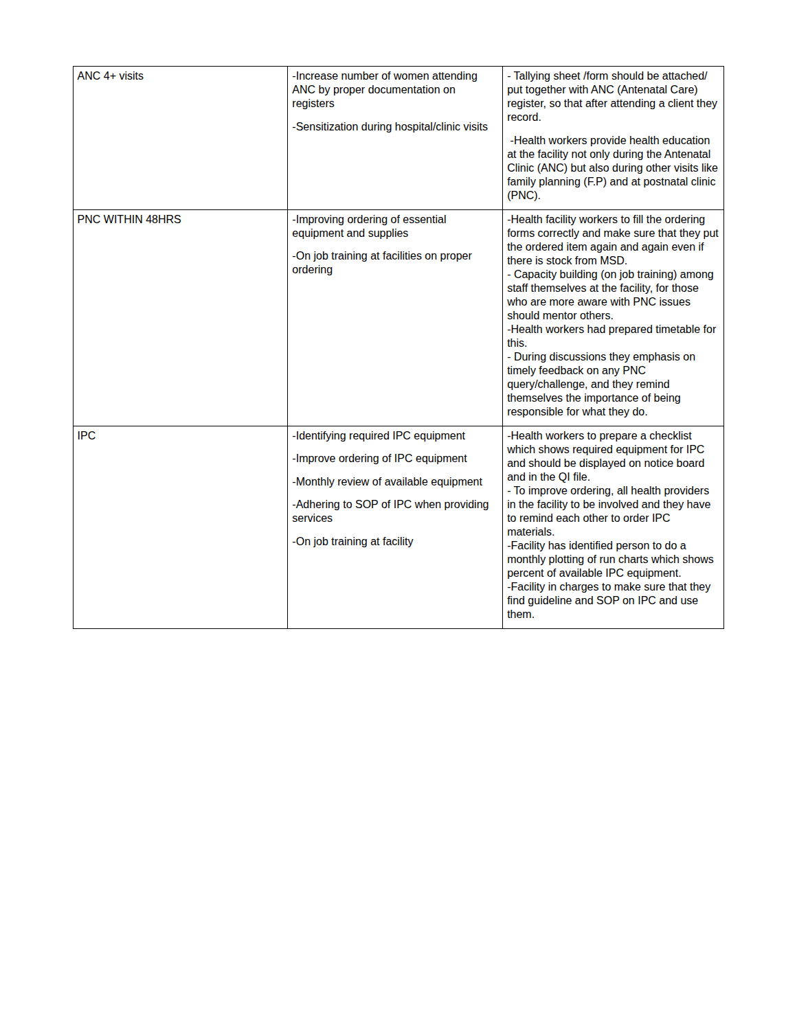| ANC 4+ visits | -Increase number of women attending ANC by proper documentation on registers -Sensitization during hospital/clinic visits | - Tallying sheet /form should be attached/ put together with ANC (Antenatal Care) register, so that after attending a client they record. -Health workers provide health education at the facility not only during the Antenatal Clinic (ANC) but also during other visits like family planning (F.P) and at postnatal clinic (PNC). |
| PNC WITHIN 48HRS | -Improving ordering of essential equipment and supplies -On job training at facilities on proper ordering | -Health facility workers to fill the ordering forms correctly and make sure that they put the ordered item again and again even if there is stock from MSD. - Capacity building (on job training) among staff themselves at the facility, for those who are more aware with PNC issues should mentor others. -Health workers had prepared timetable for this. - During discussions they emphasis on timely feedback on any PNC query/challenge, and they remind themselves the importance of being responsible for what they do. |
| IPC | -Identifying required IPC equipment -Improve ordering of IPC equipment -Monthly review of available equipment -Adhering to SOP of IPC when providing services -On job training at facility | -Health workers to prepare a checklist which shows required equipment for IPC and should be displayed on notice board and in the QI file. - To improve ordering, all health providers in the facility to be involved and they have to remind each other to order IPC materials. -Facility has identified person to do a monthly plotting of run charts which shows percent of available IPC equipment. -Facility in charges to make sure that they find guideline and SOP on IPC and use them. |